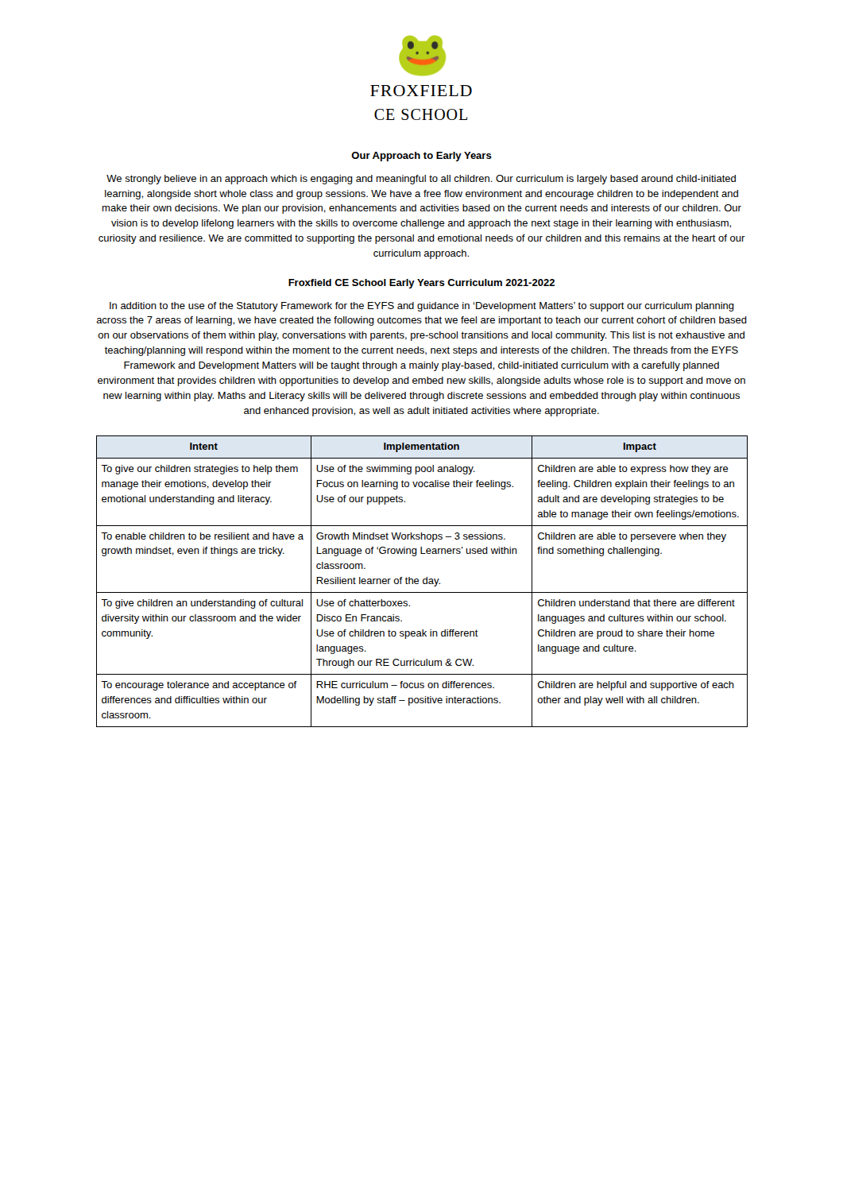🐸
FROXFIELD
CE SCHOOL
Our Approach to Early Years
We strongly believe in an approach which is engaging and meaningful to all children. Our curriculum is largely based around child-initiated learning, alongside short whole class and group sessions. We have a free flow environment and encourage children to be independent and make their own decisions. We plan our provision, enhancements and activities based on the current needs and interests of our children. Our vision is to develop lifelong learners with the skills to overcome challenge and approach the next stage in their learning with enthusiasm, curiosity and resilience. We are committed to supporting the personal and emotional needs of our children and this remains at the heart of our curriculum approach.
Froxfield CE School Early Years Curriculum 2021-2022
In addition to the use of the Statutory Framework for the EYFS and guidance in ‘Development Matters’ to support our curriculum planning across the 7 areas of learning, we have created the following outcomes that we feel are important to teach our current cohort of children based on our observations of them within play, conversations with parents, pre-school transitions and local community. This list is not exhaustive and teaching/planning will respond within the moment to the current needs, next steps and interests of the children. The threads from the EYFS Framework and Development Matters will be taught through a mainly play-based, child-initiated curriculum with a carefully planned environment that provides children with opportunities to develop and embed new skills, alongside adults whose role is to support and move on new learning within play. Maths and Literacy skills will be delivered through discrete sessions and embedded through play within continuous and enhanced provision, as well as adult initiated activities where appropriate.
| Intent | Implementation | Impact |
| --- | --- | --- |
| To give our children strategies to help them manage their emotions, develop their emotional understanding and literacy. | Use of the swimming pool analogy. Focus on learning to vocalise their feelings. Use of our puppets. | Children are able to express how they are feeling. Children explain their feelings to an adult and are developing strategies to be able to manage their own feelings/emotions. |
| To enable children to be resilient and have a growth mindset, even if things are tricky. | Growth Mindset Workshops – 3 sessions. Language of ‘Growing Learners’ used within classroom. Resilient learner of the day. | Children are able to persevere when they find something challenging. |
| To give children an understanding of cultural diversity within our classroom and the wider community. | Use of chatterboxes. Disco En Francais. Use of children to speak in different languages. Through our RE Curriculum & CW. | Children understand that there are different languages and cultures within our school. Children are proud to share their home language and culture. |
| To encourage tolerance and acceptance of differences and difficulties within our classroom. | RHE curriculum – focus on differences. Modelling by staff – positive interactions. | Children are helpful and supportive of each other and play well with all children. |